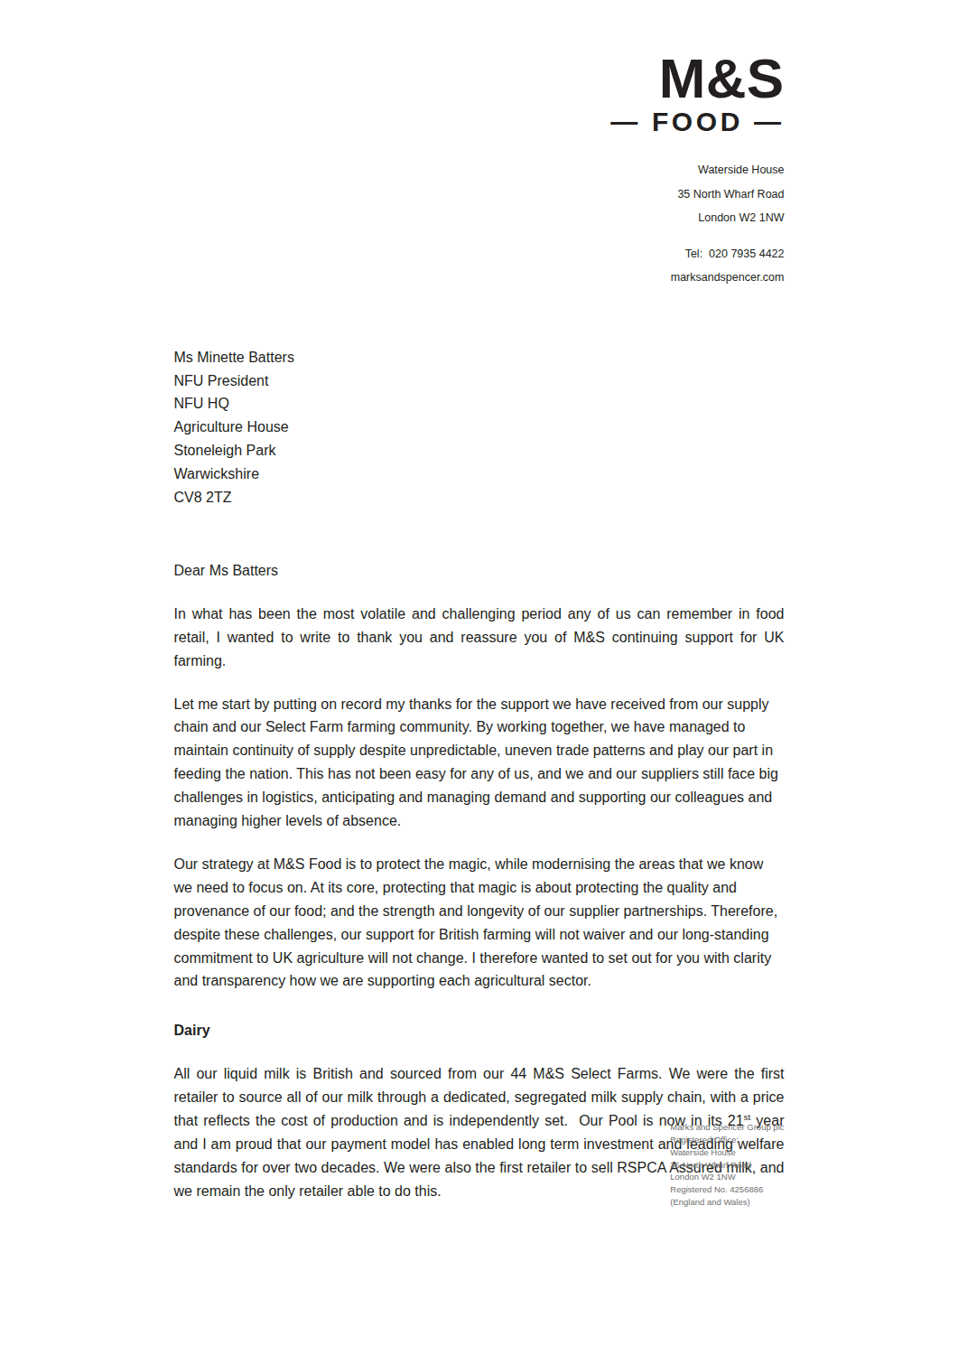M&S — FOOD —
Waterside House
35 North Wharf Road
London W2 1NW Tel: 020 7935 4422
marksandspencer.com
Ms Minette Batters
NFU President
NFU HQ
Agriculture House
Stoneleigh Park
Warwickshire
CV8 2TZ
Dear Ms Batters
In what has been the most volatile and challenging period any of us can remember in food retail, I wanted to write to thank you and reassure you of M&S continuing support for UK farming.
Let me start by putting on record my thanks for the support we have received from our supply chain and our Select Farm farming community. By working together, we have managed to maintain continuity of supply despite unpredictable, uneven trade patterns and play our part in feeding the nation. This has not been easy for any of us, and we and our suppliers still face big challenges in logistics, anticipating and managing demand and supporting our colleagues and managing higher levels of absence.
Our strategy at M&S Food is to protect the magic, while modernising the areas that we know we need to focus on. At its core, protecting that magic is about protecting the quality and provenance of our food; and the strength and longevity of our supplier partnerships. Therefore, despite these challenges, our support for British farming will not waiver and our long-standing commitment to UK agriculture will not change. I therefore wanted to set out for you with clarity and transparency how we are supporting each agricultural sector.
Dairy
All our liquid milk is British and sourced from our 44 M&S Select Farms. We were the first retailer to source all of our milk through a dedicated, segregated milk supply chain, with a price that reflects the cost of production and is independently set. Our Pool is now in its 21st year and I am proud that our payment model has enabled long term investment and leading welfare standards for over two decades. We were also the first retailer to sell RSPCA Assured milk, and we remain the only retailer able to do this.
Marks and Spencer Group plc
Registered Office:
Waterside House
35 North Wharf Road
London W2 1NW
Registered No. 4256886
(England and Wales)